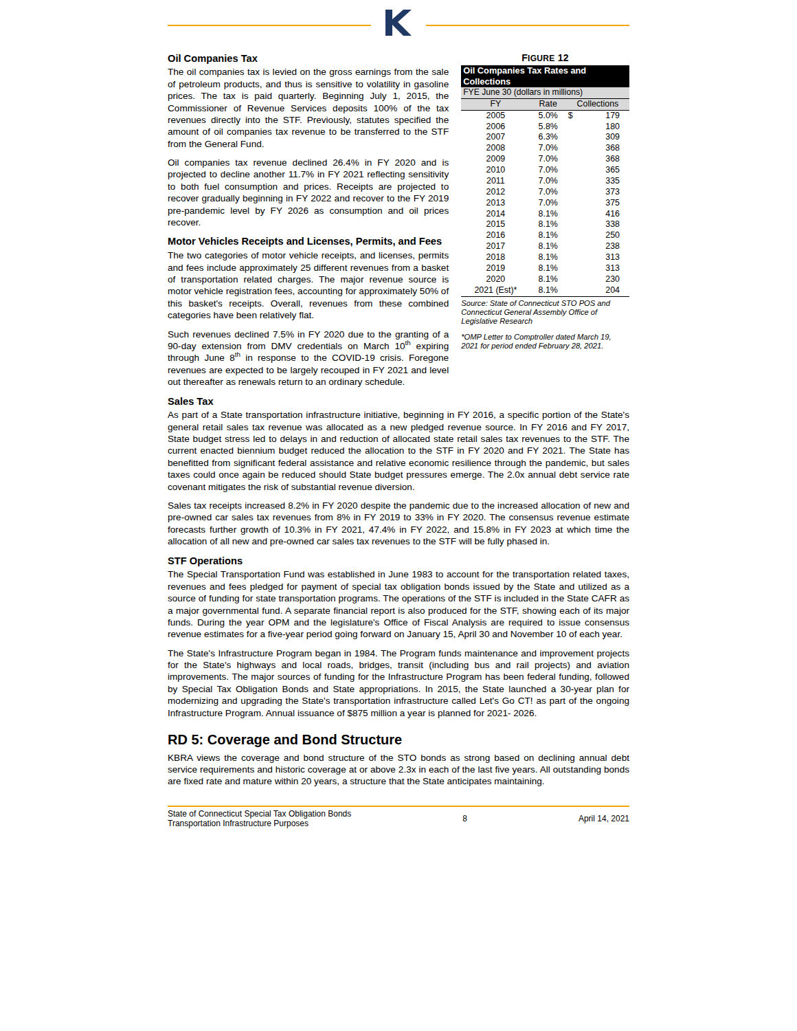Oil Companies Tax
The oil companies tax is levied on the gross earnings from the sale of petroleum products, and thus is sensitive to volatility in gasoline prices. The tax is paid quarterly. Beginning July 1, 2015, the Commissioner of Revenue Services deposits 100% of the tax revenues directly into the STF. Previously, statutes specified the amount of oil companies tax revenue to be transferred to the STF from the General Fund.
Oil companies tax revenue declined 26.4% in FY 2020 and is projected to decline another 11.7% in FY 2021 reflecting sensitivity to both fuel consumption and prices. Receipts are projected to recover gradually beginning in FY 2022 and recover to the FY 2019 pre-pandemic level by FY 2026 as consumption and oil prices recover.
Motor Vehicles Receipts and Licenses, Permits, and Fees
The two categories of motor vehicle receipts, and licenses, permits and fees include approximately 25 different revenues from a basket of transportation related charges. The major revenue source is motor vehicle registration fees, accounting for approximately 50% of this basket's receipts. Overall, revenues from these combined categories have been relatively flat.
Such revenues declined 7.5% in FY 2020 due to the granting of a 90-day extension from DMV credentials on March 10th expiring through June 8th in response to the COVID-19 crisis. Foregone revenues are expected to be largely recouped in FY 2021 and level out thereafter as renewals return to an ordinary schedule.
FIGURE 12
| Oil Companies Tax Rates and Collections |
| FYE June 30 (dollars in millions) |
| FY | Rate | Collections |
| 2005 | 5.0% | $ | 179 |
| 2006 | 5.8% | | 180 |
| 2007 | 6.3% | | 309 |
| 2008 | 7.0% | | 368 |
| 2009 | 7.0% | | 368 |
| 2010 | 7.0% | | 365 |
| 2011 | 7.0% | | 335 |
| 2012 | 7.0% | | 373 |
| 2013 | 7.0% | | 375 |
| 2014 | 8.1% | | 416 |
| 2015 | 8.1% | | 338 |
| 2016 | 8.1% | | 250 |
| 2017 | 8.1% | | 238 |
| 2018 | 8.1% | | 313 |
| 2019 | 8.1% | | 313 |
| 2020 | 8.1% | | 230 |
| 2021 (Est)* | 8.1% | | 204 |
Source: State of Connecticut STO POS and Connecticut General Assembly Office of Legislative Research
*OMP Letter to Comptroller dated March 19, 2021 for period ended February 28, 2021.
Sales Tax
As part of a State transportation infrastructure initiative, beginning in FY 2016, a specific portion of the State's general retail sales tax revenue was allocated as a new pledged revenue source. In FY 2016 and FY 2017, State budget stress led to delays in and reduction of allocated state retail sales tax revenues to the STF. The current enacted biennium budget reduced the allocation to the STF in FY 2020 and FY 2021. The State has benefitted from significant federal assistance and relative economic resilience through the pandemic, but sales taxes could once again be reduced should State budget pressures emerge. The 2.0x annual debt service rate covenant mitigates the risk of substantial revenue diversion.
Sales tax receipts increased 8.2% in FY 2020 despite the pandemic due to the increased allocation of new and pre-owned car sales tax revenues from 8% in FY 2019 to 33% in FY 2020. The consensus revenue estimate forecasts further growth of 10.3% in FY 2021, 47.4% in FY 2022, and 15.8% in FY 2023 at which time the allocation of all new and pre-owned car sales tax revenues to the STF will be fully phased in.
STF Operations
The Special Transportation Fund was established in June 1983 to account for the transportation related taxes, revenues and fees pledged for payment of special tax obligation bonds issued by the State and utilized as a source of funding for state transportation programs. The operations of the STF is included in the State CAFR as a major governmental fund. A separate financial report is also produced for the STF, showing each of its major funds. During the year OPM and the legislature's Office of Fiscal Analysis are required to issue consensus revenue estimates for a five-year period going forward on January 15, April 30 and November 10 of each year.
The State's Infrastructure Program began in 1984. The Program funds maintenance and improvement projects for the State's highways and local roads, bridges, transit (including bus and rail projects) and aviation improvements. The major sources of funding for the Infrastructure Program has been federal funding, followed by Special Tax Obligation Bonds and State appropriations. In 2015, the State launched a 30-year plan for modernizing and upgrading the State's transportation infrastructure called Let's Go CT! as part of the ongoing Infrastructure Program. Annual issuance of $875 million a year is planned for 2021- 2026.
RD 5: Coverage and Bond Structure
KBRA views the coverage and bond structure of the STO bonds as strong based on declining annual debt service requirements and historic coverage at or above 2.3x in each of the last five years. All outstanding bonds are fixed rate and mature within 20 years, a structure that the State anticipates maintaining.
State of Connecticut Special Tax Obligation Bonds
Transportation Infrastructure Purposes
8
April 14, 2021